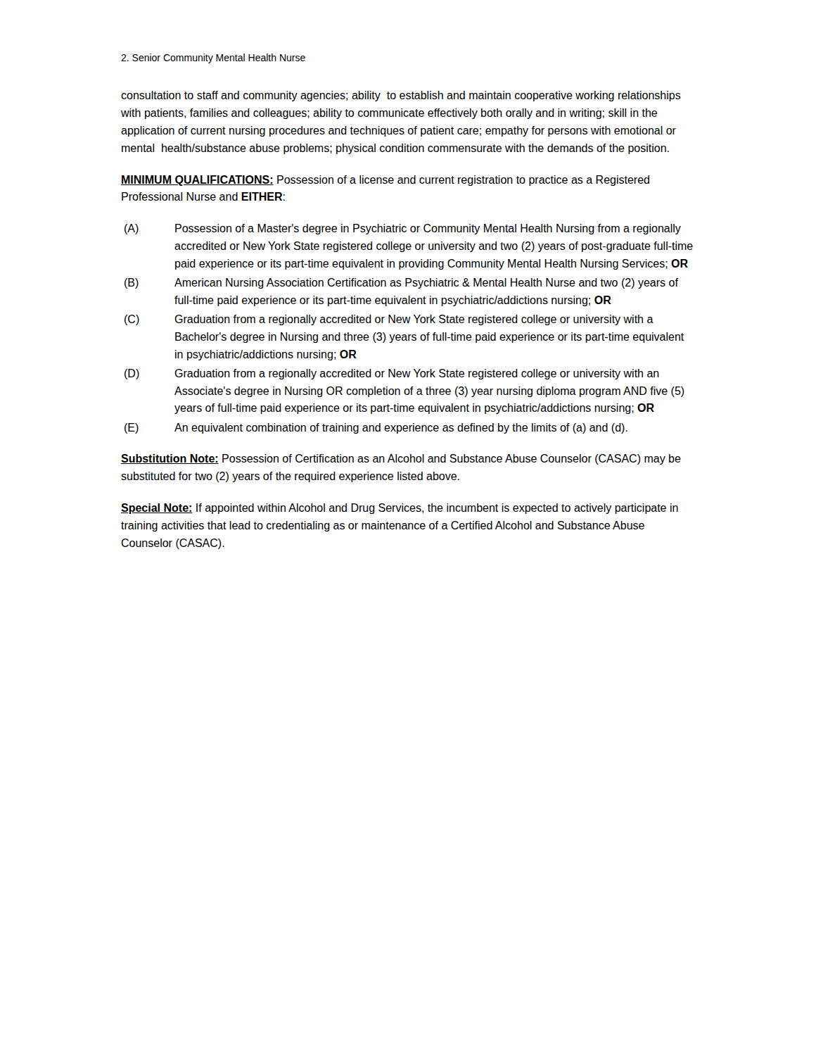2. Senior Community Mental Health Nurse
consultation to staff and community agencies; ability to establish and maintain cooperative working relationships with patients, families and colleagues; ability to communicate effectively both orally and in writing; skill in the application of current nursing procedures and techniques of patient care; empathy for persons with emotional or mental health/substance abuse problems; physical condition commensurate with the demands of the position.
MINIMUM QUALIFICATIONS: Possession of a license and current registration to practice as a Registered Professional Nurse and EITHER:
(A) Possession of a Master's degree in Psychiatric or Community Mental Health Nursing from a regionally accredited or New York State registered college or university and two (2) years of post-graduate full-time paid experience or its part-time equivalent in providing Community Mental Health Nursing Services; OR
(B) American Nursing Association Certification as Psychiatric & Mental Health Nurse and two (2) years of full-time paid experience or its part-time equivalent in psychiatric/addictions nursing; OR
(C) Graduation from a regionally accredited or New York State registered college or university with a Bachelor's degree in Nursing and three (3) years of full-time paid experience or its part-time equivalent in psychiatric/addictions nursing; OR
(D) Graduation from a regionally accredited or New York State registered college or university with an Associate's degree in Nursing OR completion of a three (3) year nursing diploma program AND five (5) years of full-time paid experience or its part-time equivalent in psychiatric/addictions nursing; OR
(E) An equivalent combination of training and experience as defined by the limits of (a) and (d).
Substitution Note: Possession of Certification as an Alcohol and Substance Abuse Counselor (CASAC) may be substituted for two (2) years of the required experience listed above.
Special Note: If appointed within Alcohol and Drug Services, the incumbent is expected to actively participate in training activities that lead to credentialing as or maintenance of a Certified Alcohol and Substance Abuse Counselor (CASAC).